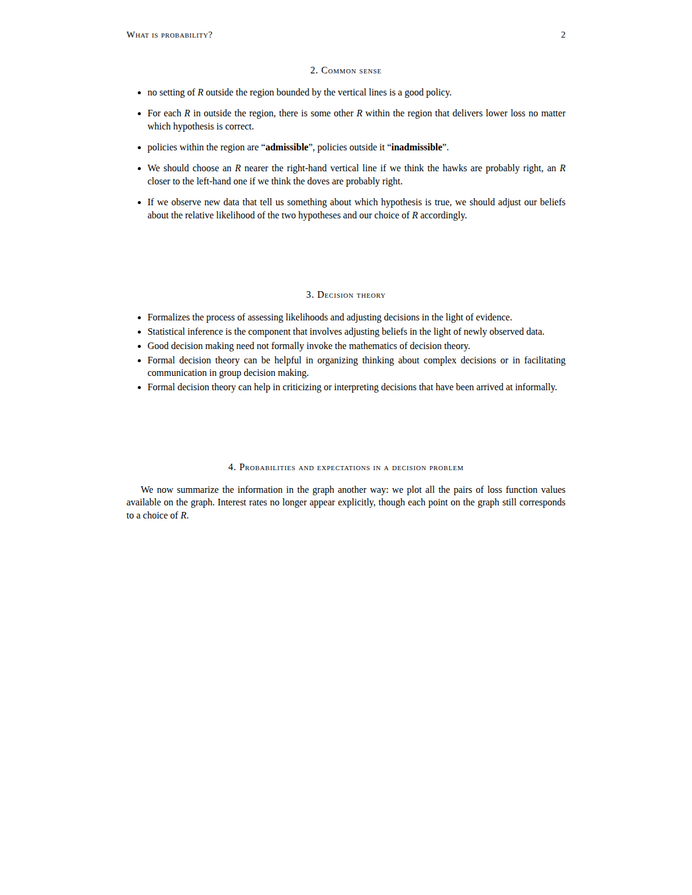What is probability? 2
2. Common sense
no setting of R outside the region bounded by the vertical lines is a good policy.
For each R in outside the region, there is some other R within the region that delivers lower loss no matter which hypothesis is correct.
policies within the region are “admissible”, policies outside it “inadmissible”.
We should choose an R nearer the right-hand vertical line if we think the hawks are probably right, an R closer to the left-hand one if we think the doves are probably right.
If we observe new data that tell us something about which hypothesis is true, we should adjust our beliefs about the relative likelihood of the two hypotheses and our choice of R accordingly.
3. Decision theory
Formalizes the process of assessing likelihoods and adjusting decisions in the light of evidence.
Statistical inference is the component that involves adjusting beliefs in the light of newly observed data.
Good decision making need not formally invoke the mathematics of decision theory.
Formal decision theory can be helpful in organizing thinking about complex decisions or in facilitating communication in group decision making.
Formal decision theory can help in criticizing or interpreting decisions that have been arrived at informally.
4. Probabilities and expectations in a decision problem
We now summarize the information in the graph another way: we plot all the pairs of loss function values available on the graph. Interest rates no longer appear explicitly, though each point on the graph still corresponds to a choice of R.